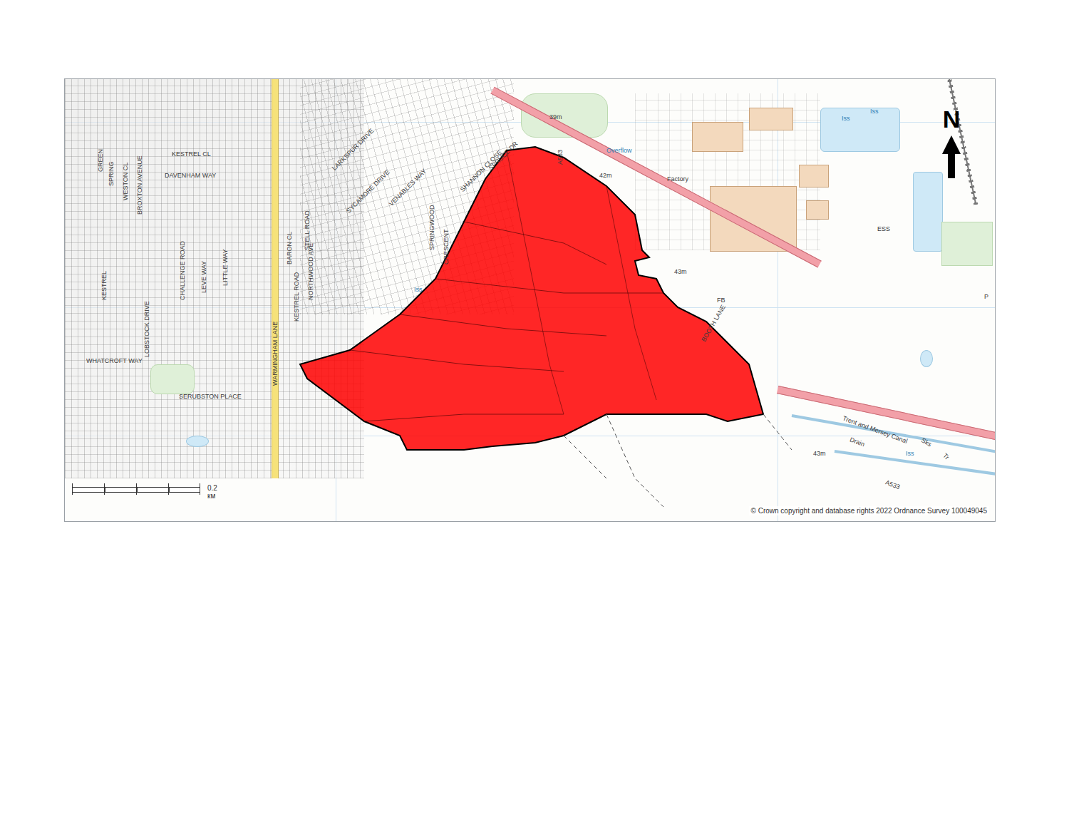Iss
Iss
39m
Overflow
42m
Factory
ESS
43m
FB
Iss
Iss
43m
P
A533
BOOTH LANE
Trent and Mersey Canal
Drain
A533
Tr
Sks
WARMINGHAM LANE
KESTREL ROAD
NORTHWOOD AVE
BARON CL
STELL ROAD
SYCAMORE DRIVE
VENABLES WAY
SPRINGWOOD
CRESCENT
SHANNON CLOSE
SPRUCE DR
LARKSPUR DRIVE
KESTREL CL
DAVENHAM WAY
BROXTON AVENUE
WESTON CL
SPRING
GREEN
CHALLENGE ROAD
LEVE WAY
LITTLE WAY
LOBSTOCK DRIVE
WHATCROFT WAY
SERUBSTON PLACE
KESTREL
0.2 км
© Crown copyright and database rights 2022 Ordnance Survey 100049045
N